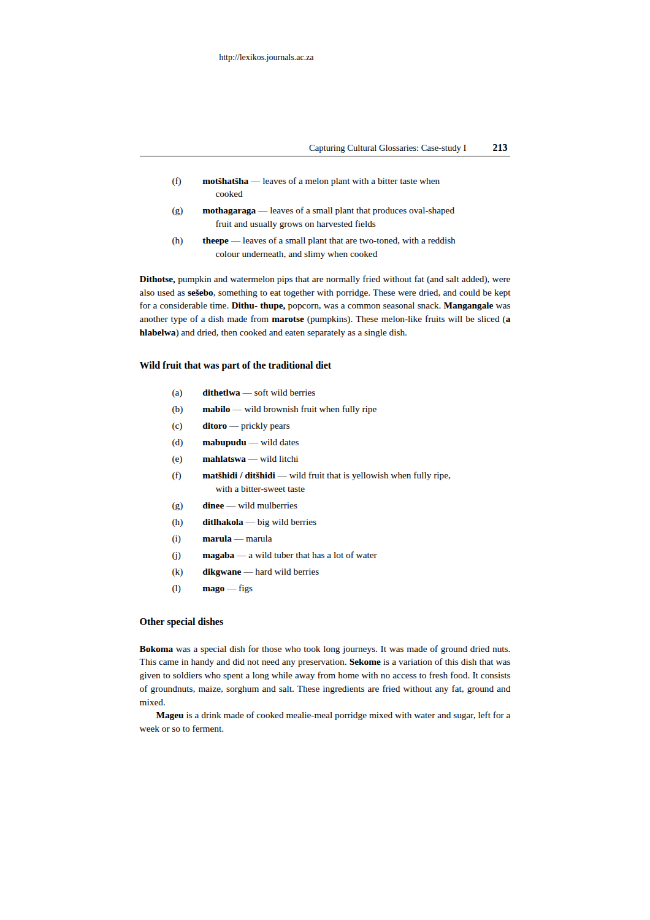http://lexikos.journals.ac.za
Capturing Cultural Glossaries: Case-study I 213
(f) motšhatšha — leaves of a melon plant with a bitter taste when cooked
(g) mothagaraga — leaves of a small plant that produces oval-shaped fruit and usually grows on harvested fields
(h) theepe — leaves of a small plant that are two-toned, with a reddish colour underneath, and slimy when cooked
Dithotse, pumpkin and watermelon pips that are normally fried without fat (and salt added), were also used as sešebo, something to eat together with porridge. These were dried, and could be kept for a considerable time. Dithu- thupe, popcorn, was a common seasonal snack. Mangangale was another type of a dish made from marotse (pumpkins). These melon-like fruits will be sliced (a hlabelwa) and dried, then cooked and eaten separately as a single dish.
Wild fruit that was part of the traditional diet
(a) dithetlwa — soft wild berries
(b) mabilo — wild brownish fruit when fully ripe
(c) ditoro — prickly pears
(d) mabupudu — wild dates
(e) mahlatswa — wild litchi
(f) matšhidi / ditšhidi — wild fruit that is yellowish when fully ripe, with a bitter-sweet taste
(g) dinee — wild mulberries
(h) ditlhakola — big wild berries
(i) marula — marula
(j) magaba — a wild tuber that has a lot of water
(k) dikgwane — hard wild berries
(l) mago — figs
Other special dishes
Bokoma was a special dish for those who took long journeys. It was made of ground dried nuts. This came in handy and did not need any preservation. Sekome is a variation of this dish that was given to soldiers who spent a long while away from home with no access to fresh food. It consists of groundnuts, maize, sorghum and salt. These ingredients are fried without any fat, ground and mixed.
Mageu is a drink made of cooked mealie-meal porridge mixed with water and sugar, left for a week or so to ferment.